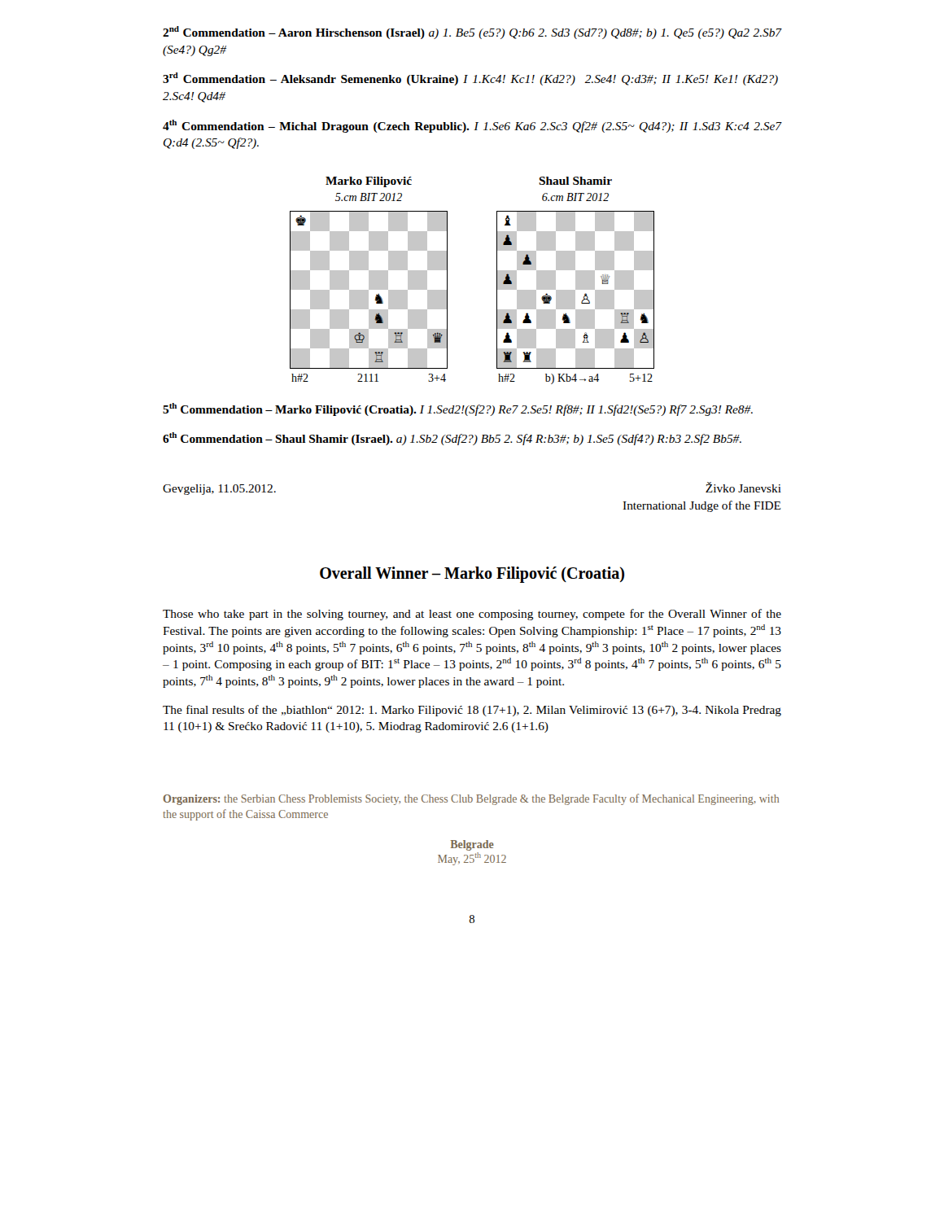2nd Commendation – Aaron Hirschenson (Israel) a) 1. Be5 (e5?) Q:b6 2. Sd3 (Sd7?) Qd8#; b) 1. Qe5 (e5?) Qa2 2.Sb7 (Se4?) Qg2#
3rd Commendation – Aleksandr Semenenko (Ukraine) I 1.Kc4! Kc1! (Kd2?) 2.Se4! Q:d3#; II 1.Ke5! Ke1! (Kd2?) 2.Sc4! Qd4#
4th Commendation – Michal Dragoun (Czech Republic). I 1.Se6 Ka6 2.Sc3 Qf2# (2.S5~ Qd4?); II 1.Sd3 K:c4 2.Se7 Q:d4 (2.S5~ Qf2?).
Marko Filipović
5.cm BIT 2012
| ♚ | | | | | | | |
| | | | | ♞ | | | |
| | | | | ♞ | | | |
| | | | ♔ | | ♖ | | ♛ |
| | | | | ♖ | | | |
h#221113+4
Shaul Shamir
6.cm BIT 2012
| ♝ | | | | | | | |
| ♟ | | | | | | | |
| | ♟ | | | | | | |
| ♟ | | | | | ♕ | | |
| | | ♚ | | ♙ | | | |
| ♟ | ♟ | | ♞ | | | ♖ | ♞ |
| ♟ | | | | ♗ | | ♟ | ♙ |
| ♜ | ♜ | | | | | | |
h#2 b) Kb4→a45+12
5th Commendation – Marko Filipović (Croatia). I 1.Sed2!(Sf2?) Re7 2.Se5! Rf8#; II 1.Sfd2!(Se5?) Rf7 2.Sg3! Re8#.
6th Commendation – Shaul Shamir (Israel). a) 1.Sb2 (Sdf2?) Bb5 2. Sf4 R:b3#; b) 1.Se5 (Sdf4?) R:b3 2.Sf2 Bb5#.
Gevgelija, 11.05.2012.
Živko Janevski
International Judge of the FIDE
Overall Winner – Marko Filipović (Croatia)
Those who take part in the solving tourney, and at least one composing tourney, compete for the Overall Winner of the Festival. The points are given according to the following scales: Open Solving Championship: 1st Place – 17 points, 2nd 13 points, 3rd 10 points, 4th 8 points, 5th 7 points, 6th 6 points, 7th 5 points, 8th 4 points, 9th 3 points, 10th 2 points, lower places – 1 point. Composing in each group of BIT: 1st Place – 13 points, 2nd 10 points, 3rd 8 points, 4th 7 points, 5th 6 points, 6th 5 points, 7th 4 points, 8th 3 points, 9th 2 points, lower places in the award – 1 point.
The final results of the „biathlon“ 2012: 1. Marko Filipović 18 (17+1), 2. Milan Velimirović 13 (6+7), 3-4. Nikola Predrag 11 (10+1) & Srećko Radović 11 (1+10), 5. Miodrag Radomirović 2.6 (1+1.6)
Organizers: the Serbian Chess Problemists Society, the Chess Club Belgrade & the Belgrade Faculty of Mechanical Engineering, with the support of the Caissa Commerce
Belgrade
May, 25th 2012
8